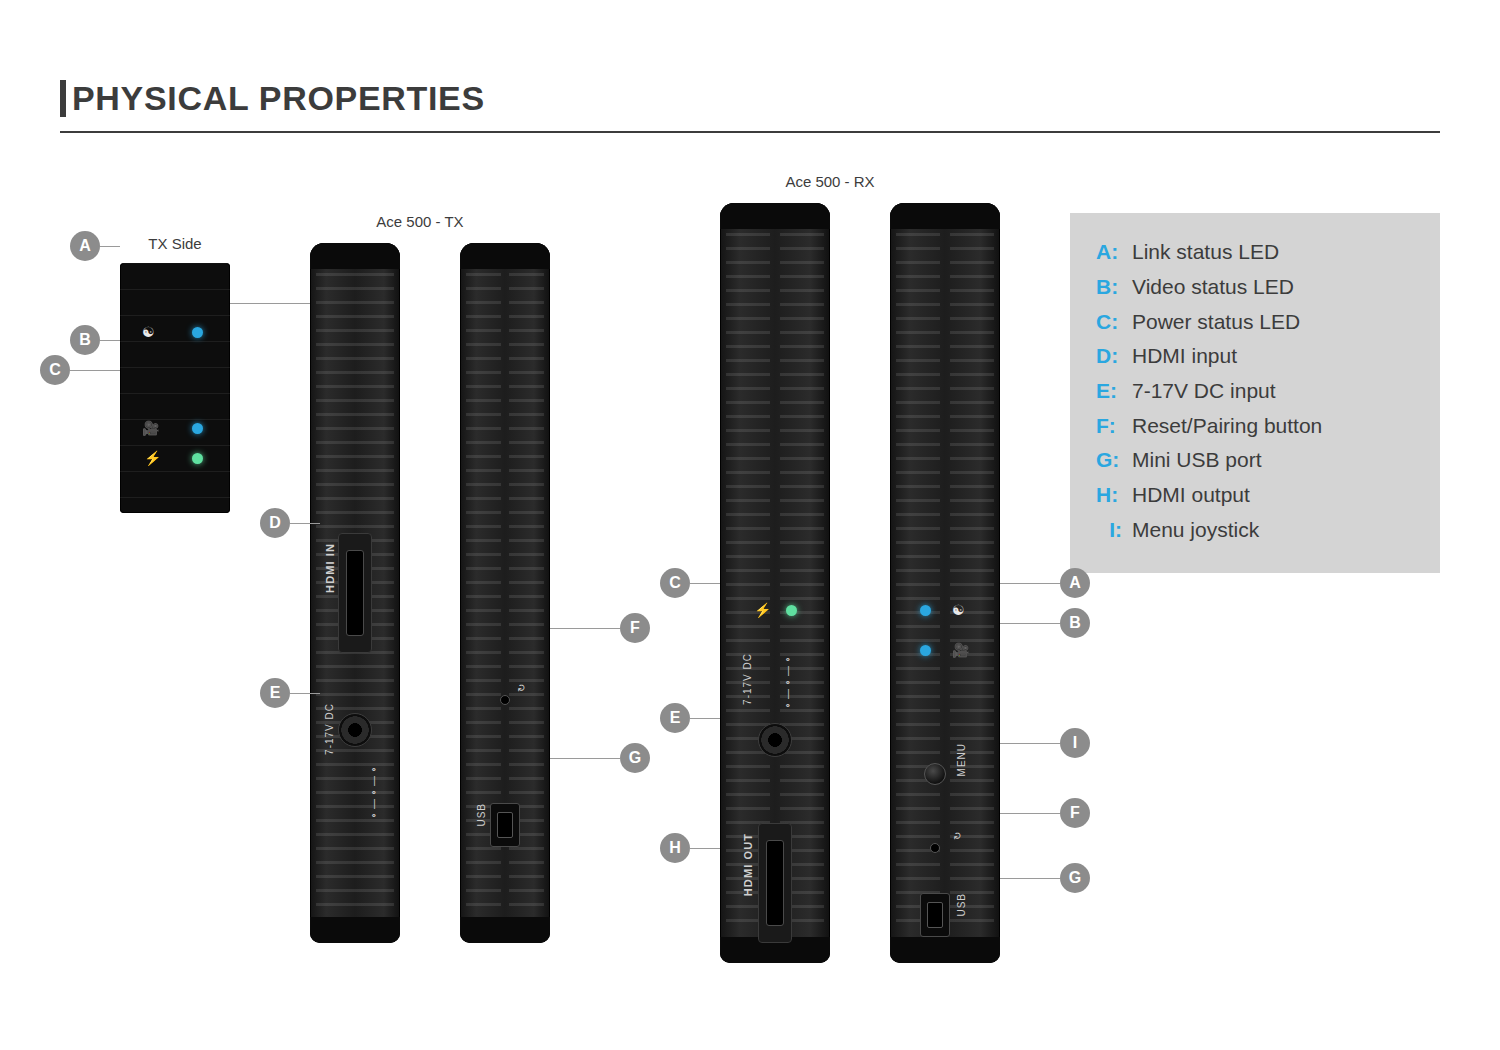PHYSICAL PROPERTIES
Ace 500 - TX
Ace 500 - RX
TX Side
☯ 🎥 ⚡
A
B
C
HDMI IN
7-17V DC
⚬—⚬—⚬
D
E
↻
USB
F
G
⚡
7-17V DC
⚬—⚬—⚬
HDMI OUT
C
E
H
☯ 🎥
MENU
↻
USB
A
B
I
F
G
A: Link status LED
B: Video status LED
C: Power status LED
D: HDMI input
E: 7-17V DC input
F: Reset/Pairing button
G: Mini USB port
H: HDMI output
I: Menu joystick